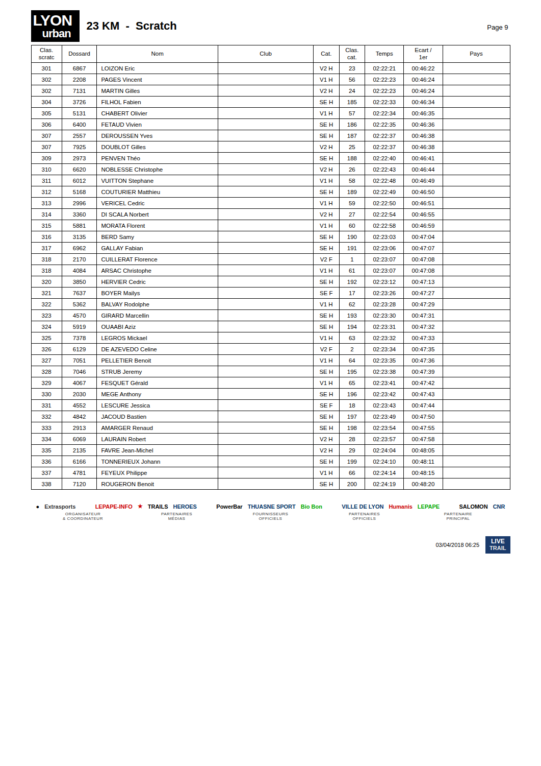LYON urban
23 KM - Scratch
Page 9
| Clas. scratc | Dossard | Nom | Club | Cat. | Clas. cat. | Temps | Ecart / 1er | Pays |
| --- | --- | --- | --- | --- | --- | --- | --- | --- |
| 301 | 6867 | LOIZON Eric | | V2 H | 23 | 02:22:21 | 00:46:22 | |
| 302 | 2208 | PAGES Vincent | | V1 H | 56 | 02:22:23 | 00:46:24 | |
| 302 | 7131 | MARTIN Gilles | | V2 H | 24 | 02:22:23 | 00:46:24 | |
| 304 | 3726 | FILHOL Fabien | | SE H | 185 | 02:22:33 | 00:46:34 | |
| 305 | 5131 | CHABERT Olivier | | V1 H | 57 | 02:22:34 | 00:46:35 | |
| 306 | 6400 | FETAUD Vivien | | SE H | 186 | 02:22:35 | 00:46:36 | |
| 307 | 2557 | DEROUSSEN Yves | | SE H | 187 | 02:22:37 | 00:46:38 | |
| 307 | 7925 | DOUBLOT Gilles | | V2 H | 25 | 02:22:37 | 00:46:38 | |
| 309 | 2973 | PENVEN Théo | | SE H | 188 | 02:22:40 | 00:46:41 | |
| 310 | 6620 | NOBLESSE Christophe | | V2 H | 26 | 02:22:43 | 00:46:44 | |
| 311 | 6012 | VUITTON Stephane | | V1 H | 58 | 02:22:48 | 00:46:49 | |
| 312 | 5168 | COUTURIER Matthieu | | SE H | 189 | 02:22:49 | 00:46:50 | |
| 313 | 2996 | VERICEL Cedric | | V1 H | 59 | 02:22:50 | 00:46:51 | |
| 314 | 3360 | DI SCALA Norbert | | V2 H | 27 | 02:22:54 | 00:46:55 | |
| 315 | 5881 | MORATA Florent | | V1 H | 60 | 02:22:58 | 00:46:59 | |
| 316 | 3135 | BERD Samy | | SE H | 190 | 02:23:03 | 00:47:04 | |
| 317 | 6962 | GALLAY Fabian | | SE H | 191 | 02:23:06 | 00:47:07 | |
| 318 | 2170 | CUILLERAT Florence | | V2 F | 1 | 02:23:07 | 00:47:08 | |
| 318 | 4084 | ARSAC Christophe | | V1 H | 61 | 02:23:07 | 00:47:08 | |
| 320 | 3850 | HERVIER Cedric | | SE H | 192 | 02:23:12 | 00:47:13 | |
| 321 | 7637 | BOYER Mailys | | SE F | 17 | 02:23:26 | 00:47:27 | |
| 322 | 5362 | BALVAY Rodolphe | | V1 H | 62 | 02:23:28 | 00:47:29 | |
| 323 | 4570 | GIRARD Marcellin | | SE H | 193 | 02:23:30 | 00:47:31 | |
| 324 | 5919 | OUAABI Aziz | | SE H | 194 | 02:23:31 | 00:47:32 | |
| 325 | 7378 | LEGROS Mickael | | V1 H | 63 | 02:23:32 | 00:47:33 | |
| 326 | 6129 | DE AZEVEDO Celine | | V2 F | 2 | 02:23:34 | 00:47:35 | |
| 327 | 7051 | PELLETIER Benoit | | V1 H | 64 | 02:23:35 | 00:47:36 | |
| 328 | 7046 | STRUB Jeremy | | SE H | 195 | 02:23:38 | 00:47:39 | |
| 329 | 4067 | FESQUET Gérald | | V1 H | 65 | 02:23:41 | 00:47:42 | |
| 330 | 2030 | MEGE Anthony | | SE H | 196 | 02:23:42 | 00:47:43 | |
| 331 | 4552 | LESCURE Jessica | | SE F | 18 | 02:23:43 | 00:47:44 | |
| 332 | 4842 | JACOUD Bastien | | SE H | 197 | 02:23:49 | 00:47:50 | |
| 333 | 2913 | AMARGER Renaud | | SE H | 198 | 02:23:54 | 00:47:55 | |
| 334 | 6069 | LAURAIN Robert | | V2 H | 28 | 02:23:57 | 00:47:58 | |
| 335 | 2135 | FAVRE Jean-Michel | | V2 H | 29 | 02:24:04 | 00:48:05 | |
| 336 | 6166 | TONNERIEUX Johann | | SE H | 199 | 02:24:10 | 00:48:11 | |
| 337 | 4781 | FEYEUX Philippe | | V1 H | 66 | 02:24:14 | 00:48:15 | |
| 338 | 7120 | ROUGERON Benoit | | SE H | 200 | 02:24:19 | 00:48:20 | |
● Extrasports
LEPAPE-INFO ★ TRAILS HEROES
PowerBar THUASNE SPORT Bio Bon
VILLE DE LYON Humanis LEPAPE
SALOMON CNR
Organisateur
& Coordinateur
Partenaires
Médias
Fournisseurs
Officiels
Partenaires
Officiels
Partenaire
Principal
03/04/2018 06:25
LIVE
TRAIL